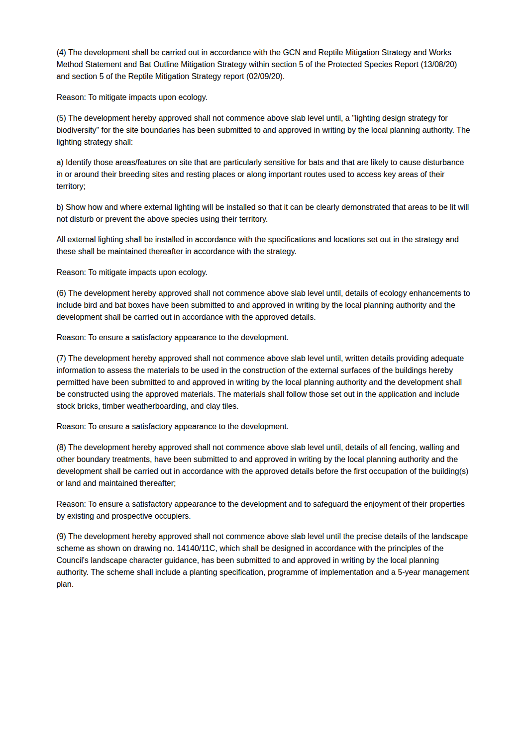(4) The development shall be carried out in accordance with the GCN and Reptile Mitigation Strategy and Works Method Statement and Bat Outline Mitigation Strategy within section 5 of the Protected Species Report (13/08/20) and section 5 of the Reptile Mitigation Strategy report (02/09/20).
Reason: To mitigate impacts upon ecology.
(5) The development hereby approved shall not commence above slab level until, a "lighting design strategy for biodiversity" for the site boundaries has been submitted to and approved in writing by the local planning authority. The lighting strategy shall:
a) Identify those areas/features on site that are particularly sensitive for bats and that are likely to cause disturbance in or around their breeding sites and resting places or along important routes used to access key areas of their territory;
b) Show how and where external lighting will be installed so that it can be clearly demonstrated that areas to be lit will not disturb or prevent the above species using their territory.
All external lighting shall be installed in accordance with the specifications and locations set out in the strategy and these shall be maintained thereafter in accordance with the strategy.
Reason: To mitigate impacts upon ecology.
(6) The development hereby approved shall not commence above slab level until, details of ecology enhancements to include bird and bat boxes have been submitted to and approved in writing by the local planning authority and the development shall be carried out in accordance with the approved details.
Reason: To ensure a satisfactory appearance to the development.
(7) The development hereby approved shall not commence above slab level until, written details providing adequate information to assess the materials to be used in the construction of the external surfaces of the buildings hereby permitted have been submitted to and approved in writing by the local planning authority and the development shall be constructed using the approved materials. The materials shall follow those set out in the application and include stock bricks, timber weatherboarding, and clay tiles.
Reason: To ensure a satisfactory appearance to the development.
(8) The development hereby approved shall not commence above slab level until, details of all fencing, walling and other boundary treatments, have been submitted to and approved in writing by the local planning authority and the development shall be carried out in accordance with the approved details before the first occupation of the building(s) or land and maintained thereafter;
Reason: To ensure a satisfactory appearance to the development and to safeguard the enjoyment of their properties by existing and prospective occupiers.
(9) The development hereby approved shall not commence above slab level until the precise details of the landscape scheme as shown on drawing no. 14140/11C, which shall be designed in accordance with the principles of the Council's landscape character guidance, has been submitted to and approved in writing by the local planning authority. The scheme shall include a planting specification, programme of implementation and a 5-year management plan.